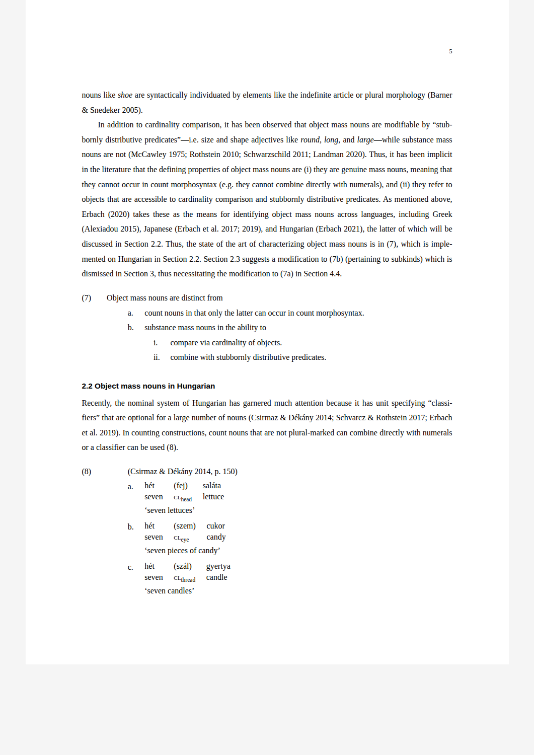5
nouns like shoe are syntactically individuated by elements like the indefinite article or plural morphology (Barner & Snedeker 2005).
In addition to cardinality comparison, it has been observed that object mass nouns are modifiable by “stubbornly distributive predicates”—i.e. size and shape adjectives like round, long, and large—while substance mass nouns are not (McCawley 1975; Rothstein 2010; Schwarzschild 2011; Landman 2020). Thus, it has been implicit in the literature that the defining properties of object mass nouns are (i) they are genuine mass nouns, meaning that they cannot occur in count morphosyntax (e.g. they cannot combine directly with numerals), and (ii) they refer to objects that are accessible to cardinality comparison and stubbornly distributive predicates. As mentioned above, Erbach (2020) takes these as the means for identifying object mass nouns across languages, including Greek (Alexiadou 2015), Japanese (Erbach et al. 2017; 2019), and Hungarian (Erbach 2021), the latter of which will be discussed in Section 2.2. Thus, the state of the art of characterizing object mass nouns is in (7), which is implemented on Hungarian in Section 2.2. Section 2.3 suggests a modification to (7b) (pertaining to subkinds) which is dismissed in Section 3, thus necessitating the modification to (7a) in Section 4.4.
(7)
Object mass nouns are distinct from
a. count nouns in that only the latter can occur in count morphosyntax.
b. substance mass nouns in the ability to
i. compare via cardinality of objects.
ii. combine with stubbornly distributive predicates.
2.2 Object mass nouns in Hungarian
Recently, the nominal system of Hungarian has garnered much attention because it has unit specifying “classifiers” that are optional for a large number of nouns (Csirmaz & Dékány 2014; Schvarcz & Rothstein 2017; Erbach et al. 2019). In counting constructions, count nouns that are not plural-marked can combine directly with numerals or a classifier can be used (8).
(8)
(Csirmaz & Dékány 2014, p. 150)
a.
| hét | (fej) | saláta |
| seven | cl head | lettuce |
‘seven lettuces’
b.
| hét | (szem) | cukor |
| seven | cl eye | candy |
‘seven pieces of candy’
c.
| hét | (szál) | gyertya |
| seven | cl thread | candle |
‘seven candles’